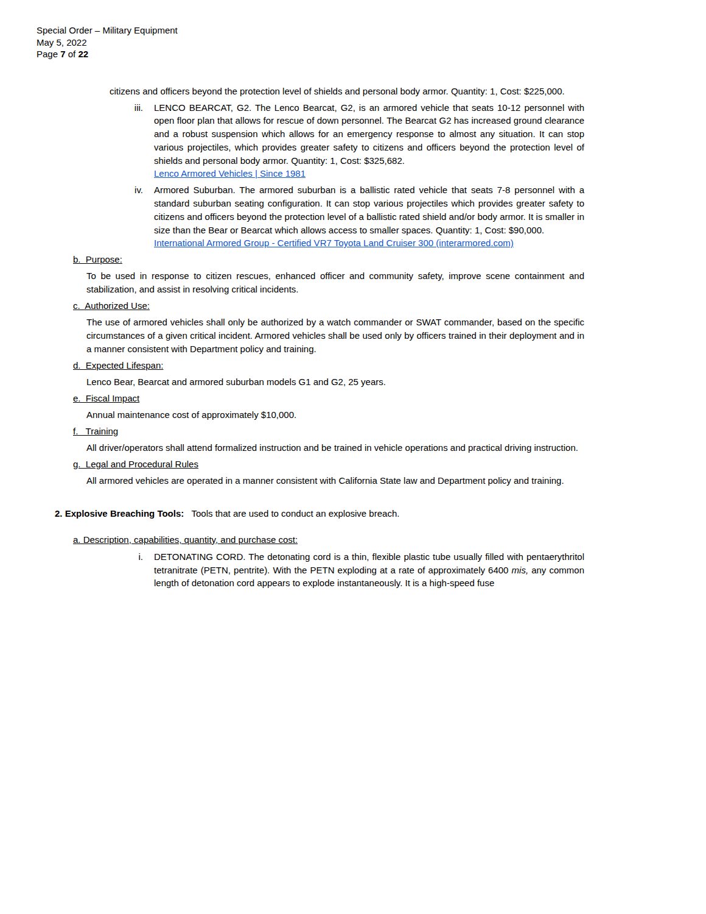Special Order – Military Equipment
May 5, 2022
Page 7 of 22
citizens and officers beyond the protection level of shields and personal body armor. Quantity: 1, Cost: $225,000.
iii.
LENCO BEARCAT, G2. The Lenco Bearcat, G2, is an armored vehicle that seats 10-12 personnel with open floor plan that allows for rescue of down personnel. The Bearcat G2 has increased ground clearance and a robust suspension which allows for an emergency response to almost any situation. It can stop various projectiles, which provides greater safety to citizens and officers beyond the protection level of shields and personal body armor. Quantity: 1, Cost: $325,682.
Lenco Armored Vehicles | Since 1981
iv.
Armored Suburban. The armored suburban is a ballistic rated vehicle that seats 7-8 personnel with a standard suburban seating configuration. It can stop various projectiles which provides greater safety to citizens and officers beyond the protection level of a ballistic rated shield and/or body armor. It is smaller in size than the Bear or Bearcat which allows access to smaller spaces. Quantity: 1, Cost: $90,000.
International Armored Group - Certified VR7 Toyota Land Cruiser 300 (interarmored.com)
b. Purpose:
To be used in response to citizen rescues, enhanced officer and community safety, improve scene containment and stabilization, and assist in resolving critical incidents.
c. Authorized Use:
The use of armored vehicles shall only be authorized by a watch commander or SWAT commander, based on the specific circumstances of a given critical incident. Armored vehicles shall be used only by officers trained in their deployment and in a manner consistent with Department policy and training.
d. Expected Lifespan:
Lenco Bear, Bearcat and armored suburban models G1 and G2, 25 years.
e. Fiscal Impact
Annual maintenance cost of approximately $10,000.
f. Training
All driver/operators shall attend formalized instruction and be trained in vehicle operations and practical driving instruction.
g. Legal and Procedural Rules
All armored vehicles are operated in a manner consistent with California State law and Department policy and training.
2. Explosive Breaching Tools: Tools that are used to conduct an explosive breach.
a. Description, capabilities, quantity, and purchase cost:
i.
DETONATING CORD. The detonating cord is a thin, flexible plastic tube usually filled with pentaerythritol tetranitrate (PETN, pentrite). With the PETN exploding at a rate of approximately 6400 mis, any common length of detonation cord appears to explode instantaneously. It is a high-speed fuse